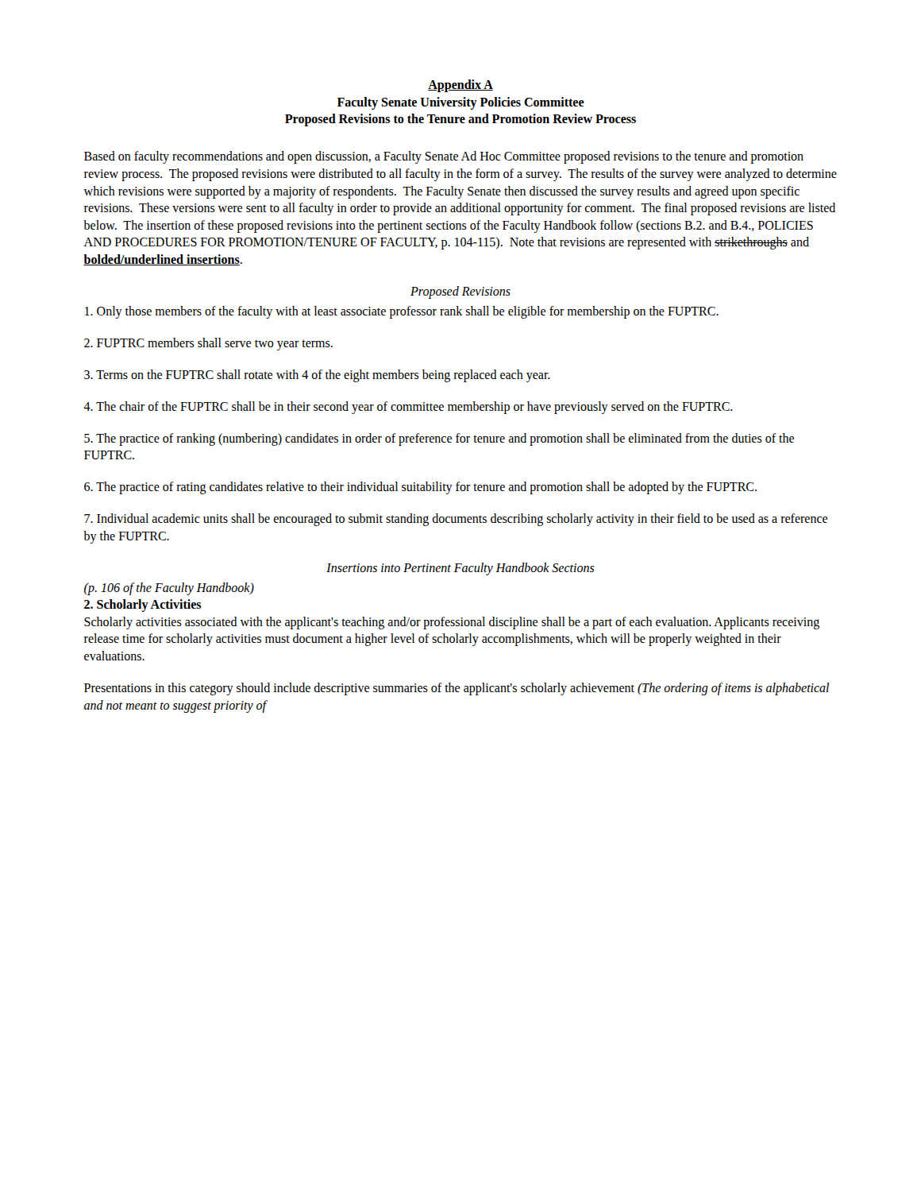Appendix A
Faculty Senate University Policies Committee
Proposed Revisions to the Tenure and Promotion Review Process
Based on faculty recommendations and open discussion, a Faculty Senate Ad Hoc Committee proposed revisions to the tenure and promotion review process. The proposed revisions were distributed to all faculty in the form of a survey. The results of the survey were analyzed to determine which revisions were supported by a majority of respondents. The Faculty Senate then discussed the survey results and agreed upon specific revisions. These versions were sent to all faculty in order to provide an additional opportunity for comment. The final proposed revisions are listed below. The insertion of these proposed revisions into the pertinent sections of the Faculty Handbook follow (sections B.2. and B.4., POLICIES AND PROCEDURES FOR PROMOTION/TENURE OF FACULTY, p. 104-115). Note that revisions are represented with strikethroughs and bolded/underlined insertions.
Proposed Revisions
1. Only those members of the faculty with at least associate professor rank shall be eligible for membership on the FUPTRC.
2. FUPTRC members shall serve two year terms.
3. Terms on the FUPTRC shall rotate with 4 of the eight members being replaced each year.
4. The chair of the FUPTRC shall be in their second year of committee membership or have previously served on the FUPTRC.
5. The practice of ranking (numbering) candidates in order of preference for tenure and promotion shall be eliminated from the duties of the FUPTRC.
6. The practice of rating candidates relative to their individual suitability for tenure and promotion shall be adopted by the FUPTRC.
7. Individual academic units shall be encouraged to submit standing documents describing scholarly activity in their field to be used as a reference by the FUPTRC.
Insertions into Pertinent Faculty Handbook Sections
(p. 106 of the Faculty Handbook)
2. Scholarly Activities
Scholarly activities associated with the applicant's teaching and/or professional discipline shall be a part of each evaluation. Applicants receiving release time for scholarly activities must document a higher level of scholarly accomplishments, which will be properly weighted in their evaluations.
Presentations in this category should include descriptive summaries of the applicant's scholarly achievement (The ordering of items is alphabetical and not meant to suggest priority of